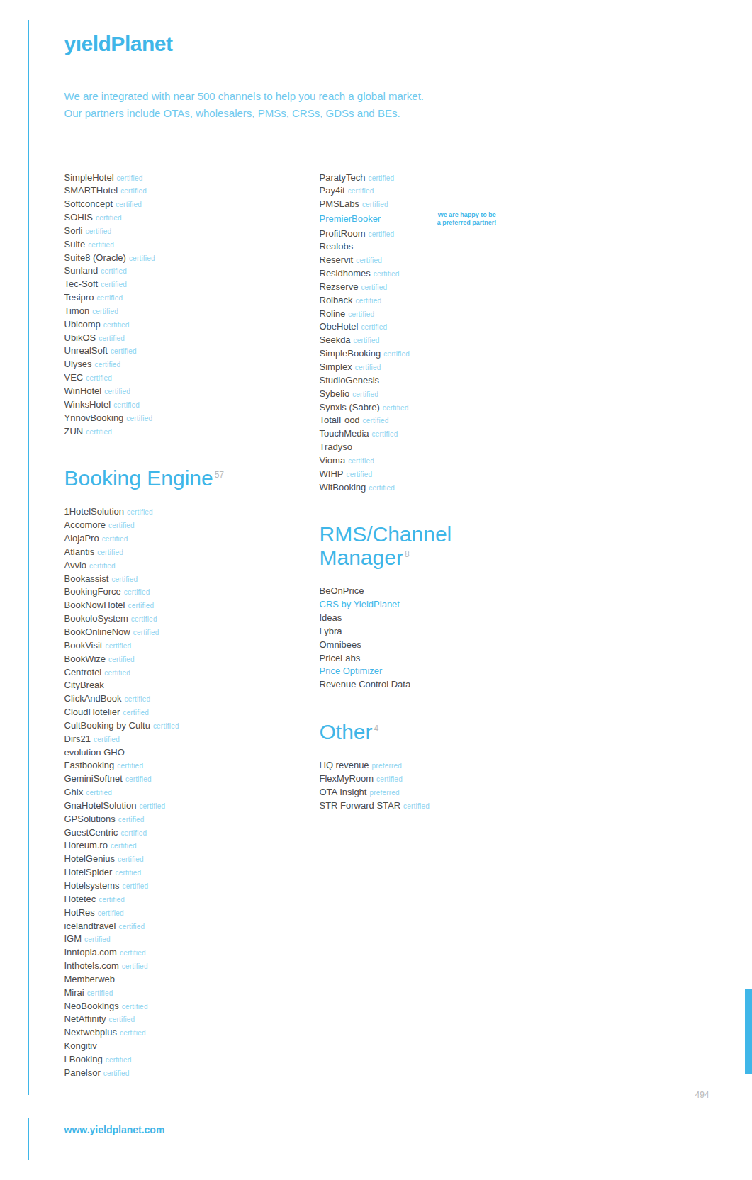yıeldPlanet
We are integrated with near 500 channels to help you reach a global market.
Our partners include OTAs, wholesalers, PMSs, CRSs, GDSs and BEs.
SimpleHotel certified
SMARTHotel certified
Softconcept certified
SOHIS certified
Sorli certified
Suite certified
Suite8 (Oracle) certified
Sunland certified
Tec-Soft certified
Tesipro certified
Timon certified
Ubicomp certified
UbikOS certified
UnrealSoft certified
Ulyses certified
VEC certified
WinHotel certified
WinksHotel certified
YnnovBooking certified
ZUN certified
Booking Engine57
1HotelSolution certified
Accomore certified
AlojaPro certified
Atlantis certified
Avvio certified
Bookassist certified
BookingForce certified
BookNowHotel certified
BookoloSystem certified
BookOnlineNow certified
BookVisit certified
BookWize certified
Centrotel certified
CityBreak
ClickAndBook certified
CloudHotelier certified
CultBooking by Cultu certified
Dirs21 certified
evolution GHO
Fastbooking certified
GeminiSoftnet certified
Ghix certified
GnaHotelSolution certified
GPSolutions certified
GuestCentric certified
Horeum.ro certified
HotelGenius certified
HotelSpider certified
Hotelsystems certified
Hotetec certified
HotRes certified
icelandtravel certified
IGM certified
Inntopia.com certified
Inthotels.com certified
Memberweb
Mirai certified
NeoBookings certified
NetAffinity certified
Nextwebplus certified
Kongitiv
LBooking certified
Panelsor certified
ParatyTech certified
Pay4it certified
PMSLabs certified
PremierBooker We are happy to be
a preferred partner!
ProfitRoom certified
Realobs
Reservit certified
Residhomes certified
Rezserve certified
Roiback certified
Roline certified
ObeHotel certified
Seekda certified
SimpleBooking certified
Simplex certified
StudioGenesis
Sybelio certified
Synxis (Sabre) certified
TotalFood certified
TouchMedia certified
Tradyso
Vioma certified
WIHP certified
WitBooking certified
RMS/Channel
Manager8
BeOnPrice
CRS by YieldPlanet
Ideas
Lybra
Omnibees
PriceLabs
Price Optimizer
Revenue Control Data
Other4
HQ revenue preferred
FlexMyRoom certified
OTA Insight preferred
STR Forward STAR certified
494
www.yieldplanet.com